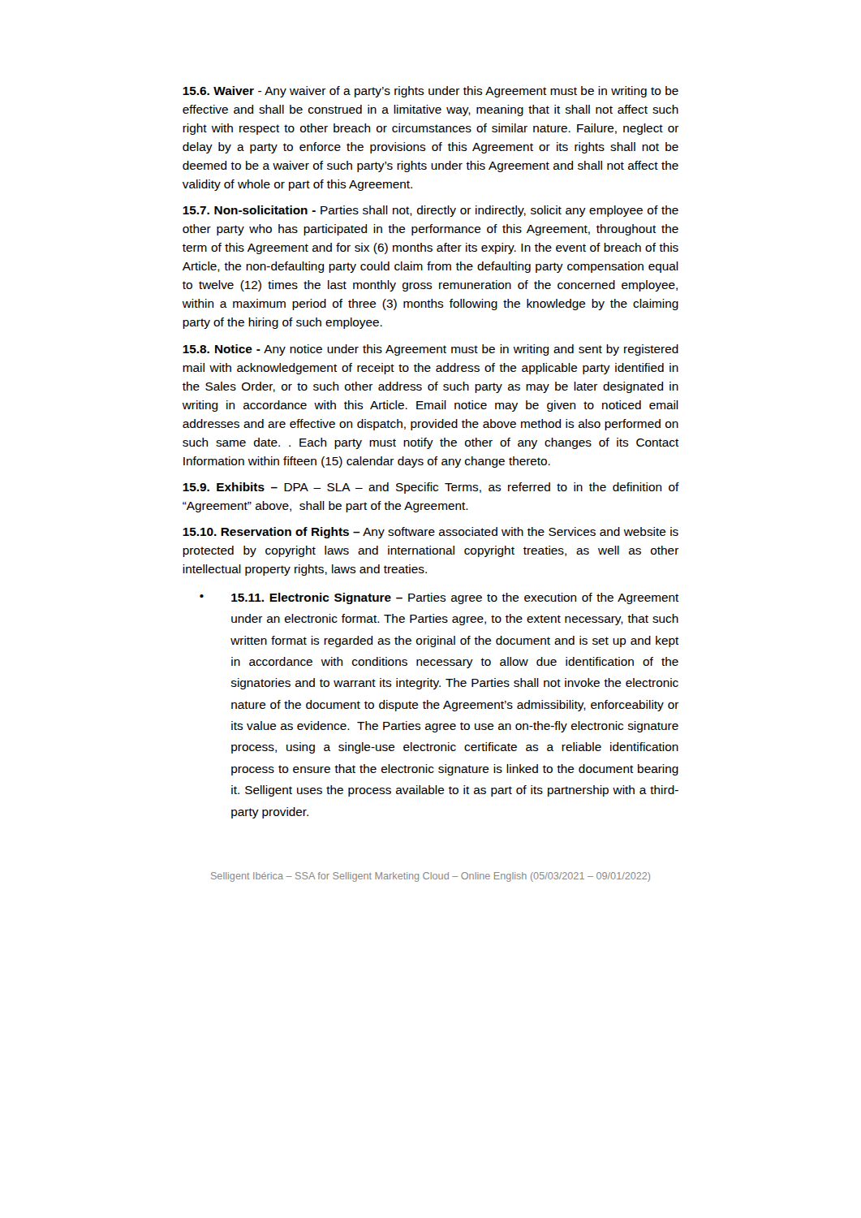15.6. Waiver - Any waiver of a party’s rights under this Agreement must be in writing to be effective and shall be construed in a limitative way, meaning that it shall not affect such right with respect to other breach or circumstances of similar nature. Failure, neglect or delay by a party to enforce the provisions of this Agreement or its rights shall not be deemed to be a waiver of such party’s rights under this Agreement and shall not affect the validity of whole or part of this Agreement.
15.7. Non-solicitation - Parties shall not, directly or indirectly, solicit any employee of the other party who has participated in the performance of this Agreement, throughout the term of this Agreement and for six (6) months after its expiry. In the event of breach of this Article, the non-defaulting party could claim from the defaulting party compensation equal to twelve (12) times the last monthly gross remuneration of the concerned employee, within a maximum period of three (3) months following the knowledge by the claiming party of the hiring of such employee.
15.8. Notice - Any notice under this Agreement must be in writing and sent by registered mail with acknowledgement of receipt to the address of the applicable party identified in the Sales Order, or to such other address of such party as may be later designated in writing in accordance with this Article. Email notice may be given to noticed email addresses and are effective on dispatch, provided the above method is also performed on such same date. . Each party must notify the other of any changes of its Contact Information within fifteen (15) calendar days of any change thereto.
15.9. Exhibits – DPA – SLA – and Specific Terms, as referred to in the definition of “Agreement” above, shall be part of the Agreement.
15.10. Reservation of Rights – Any software associated with the Services and website is protected by copyright laws and international copyright treaties, as well as other intellectual property rights, laws and treaties.
•
15.11. Electronic Signature – Parties agree to the execution of the Agreement under an electronic format. The Parties agree, to the extent necessary, that such written format is regarded as the original of the document and is set up and kept in accordance with conditions necessary to allow due identification of the signatories and to warrant its integrity. The Parties shall not invoke the electronic nature of the document to dispute the Agreement’s admissibility, enforceability or its value as evidence. The Parties agree to use an on-the-fly electronic signature process, using a single-use electronic certificate as a reliable identification process to ensure that the electronic signature is linked to the document bearing it. Selligent uses the process available to it as part of its partnership with a third-party provider.
Selligent Ibérica – SSA for Selligent Marketing Cloud – Online English (05/03/2021 – 09/01/2022)